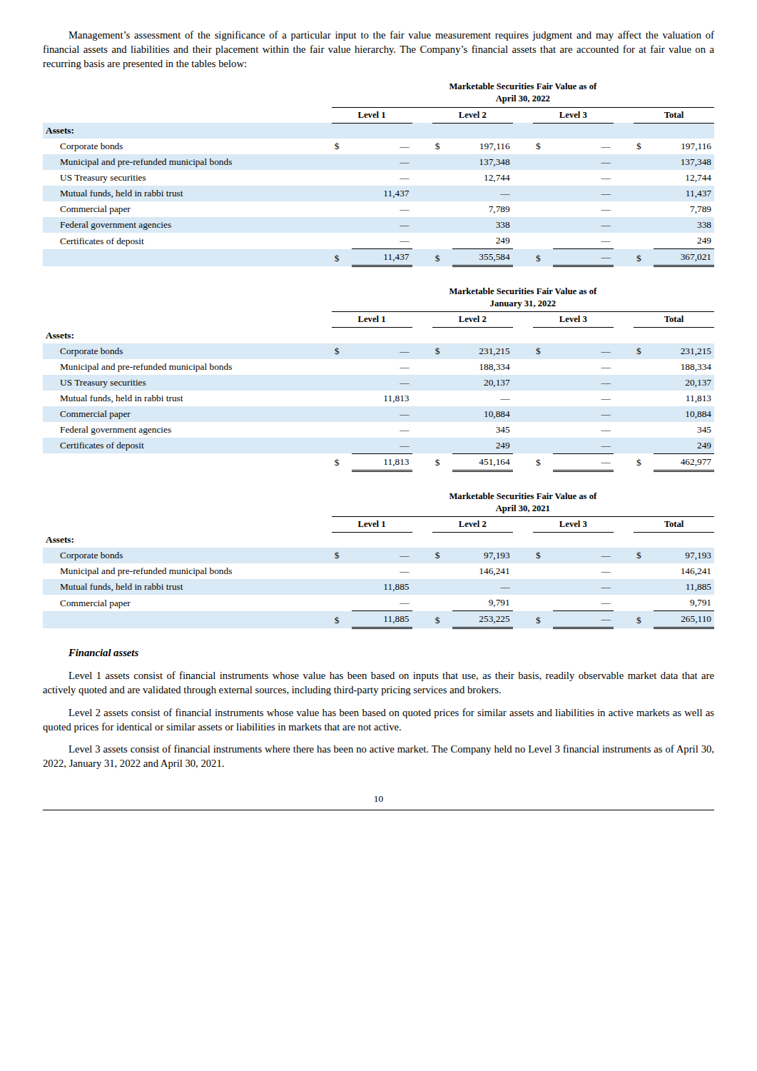Management’s assessment of the significance of a particular input to the fair value measurement requires judgment and may affect the valuation of financial assets and liabilities and their placement within the fair value hierarchy. The Company’s financial assets that are accounted for at fair value on a recurring basis are presented in the tables below:
| | | Marketable Securities Fair Value as of April 30, 2022 |
| | | Level 1 | | Level 2 | | Level 3 | | Total |
| Assets: | | | | | | | | | | | | |
| Corporate bonds | | $ | — | | $ | 197,116 | | $ | — | | $ | 197,116 |
| Municipal and pre-refunded municipal bonds | | | — | | | 137,348 | | | — | | | 137,348 |
| US Treasury securities | | | — | | | 12,744 | | | — | | | 12,744 |
| Mutual funds, held in rabbi trust | | | 11,437 | | | — | | | — | | | 11,437 |
| Commercial paper | | | — | | | 7,789 | | | — | | | 7,789 |
| Federal government agencies | | | — | | | 338 | | | — | | | 338 |
| Certificates of deposit | | | — | | | 249 | | | — | | | 249 |
| | | $ | 11,437 | | $ | 355,584 | | $ | — | | $ | 367,021 |
| | | Marketable Securities Fair Value as of January 31, 2022 |
| | | Level 1 | | Level 2 | | Level 3 | | Total |
| Assets: | | | | | | | | | | | | |
| Corporate bonds | | $ | — | | $ | 231,215 | | $ | — | | $ | 231,215 |
| Municipal and pre-refunded municipal bonds | | | — | | | 188,334 | | | — | | | 188,334 |
| US Treasury securities | | | — | | | 20,137 | | | — | | | 20,137 |
| Mutual funds, held in rabbi trust | | | 11,813 | | | — | | | — | | | 11,813 |
| Commercial paper | | | — | | | 10,884 | | | — | | | 10,884 |
| Federal government agencies | | | — | | | 345 | | | — | | | 345 |
| Certificates of deposit | | | — | | | 249 | | | — | | | 249 |
| | | $ | 11,813 | | $ | 451,164 | | $ | — | | $ | 462,977 |
| | | Marketable Securities Fair Value as of April 30, 2021 |
| | | Level 1 | | Level 2 | | Level 3 | | Total |
| Assets: | | | | | | | | | | | | |
| Corporate bonds | | $ | — | | $ | 97,193 | | $ | — | | $ | 97,193 |
| Municipal and pre-refunded municipal bonds | | | — | | | 146,241 | | | — | | | 146,241 |
| Mutual funds, held in rabbi trust | | | 11,885 | | | — | | | — | | | 11,885 |
| Commercial paper | | | — | | | 9,791 | | | — | | | 9,791 |
| | | $ | 11,885 | | $ | 253,225 | | $ | — | | $ | 265,110 |
Financial assets
Level 1 assets consist of financial instruments whose value has been based on inputs that use, as their basis, readily observable market data that are actively quoted and are validated through external sources, including third-party pricing services and brokers.
Level 2 assets consist of financial instruments whose value has been based on quoted prices for similar assets and liabilities in active markets as well as quoted prices for identical or similar assets or liabilities in markets that are not active.
Level 3 assets consist of financial instruments where there has been no active market. The Company held no Level 3 financial instruments as of April 30, 2022, January 31, 2022 and April 30, 2021.
10